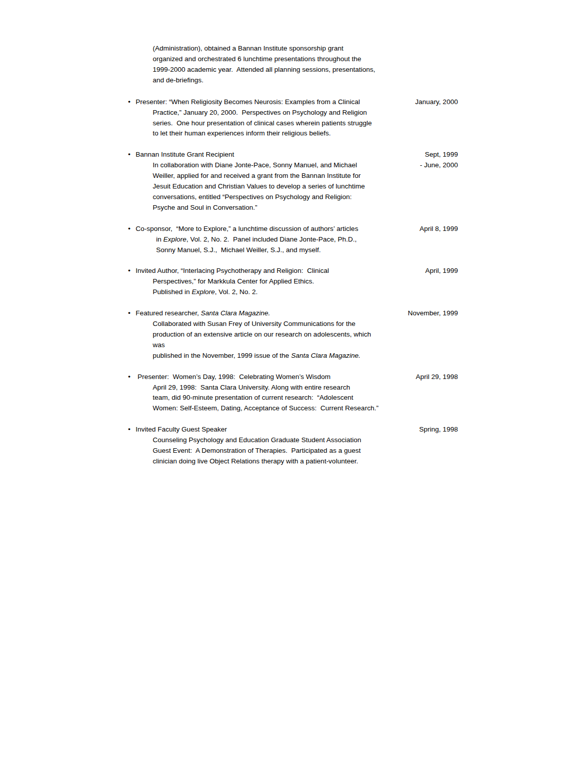(Administration), obtained a Bannan Institute sponsorship grant
organized and orchestrated 6 lunchtime presentations throughout the
1999-2000 academic year. Attended all planning sessions, presentations,
and de-briefings.
•Presenter: “When Religiosity Becomes Neurosis: Examples from a Clinical
Practice,” January 20, 2000. Perspectives on Psychology and Religion
series. One hour presentation of clinical cases wherein patients struggle
to let their human experiences inform their religious beliefs.
January, 2000
•Bannan Institute Grant Recipient
In collaboration with Diane Jonte-Pace, Sonny Manuel, and Michael
Weiller, applied for and received a grant from the Bannan Institute for
Jesuit Education and Christian Values to develop a series of lunchtime
conversations, entitled “Perspectives on Psychology and Religion:
Psyche and Soul in Conversation.”
Sept, 1999- June, 2000
•Co-sponsor, “More to Explore,” a lunchtime discussion of authors’ articles
in Explore, Vol. 2, No. 2. Panel included Diane Jonte-Pace, Ph.D.,
Sonny Manuel, S.J., Michael Weiller, S.J., and myself.
April 8, 1999
•Invited Author, “Interlacing Psychotherapy and Religion: Clinical
Perspectives,” for Markkula Center for Applied Ethics.
Published in Explore, Vol. 2, No. 2.
April, 1999
•Featured researcher, Santa Clara Magazine.
Collaborated with Susan Frey of University Communications for the
production of an extensive article on our research on adolescents, which was
published in the November, 1999 issue of the Santa Clara Magazine.
November, 1999
• Presenter: Women’s Day, 1998: Celebrating Women’s Wisdom
April 29, 1998: Santa Clara University. Along with entire research
team, did 90-minute presentation of current research: “Adolescent
Women: Self-Esteem, Dating, Acceptance of Success: Current Research.”
April 29, 1998
•Invited Faculty Guest Speaker
Counseling Psychology and Education Graduate Student Association
Guest Event: A Demonstration of Therapies. Participated as a guest
clinician doing live Object Relations therapy with a patient-volunteer.
Spring, 1998